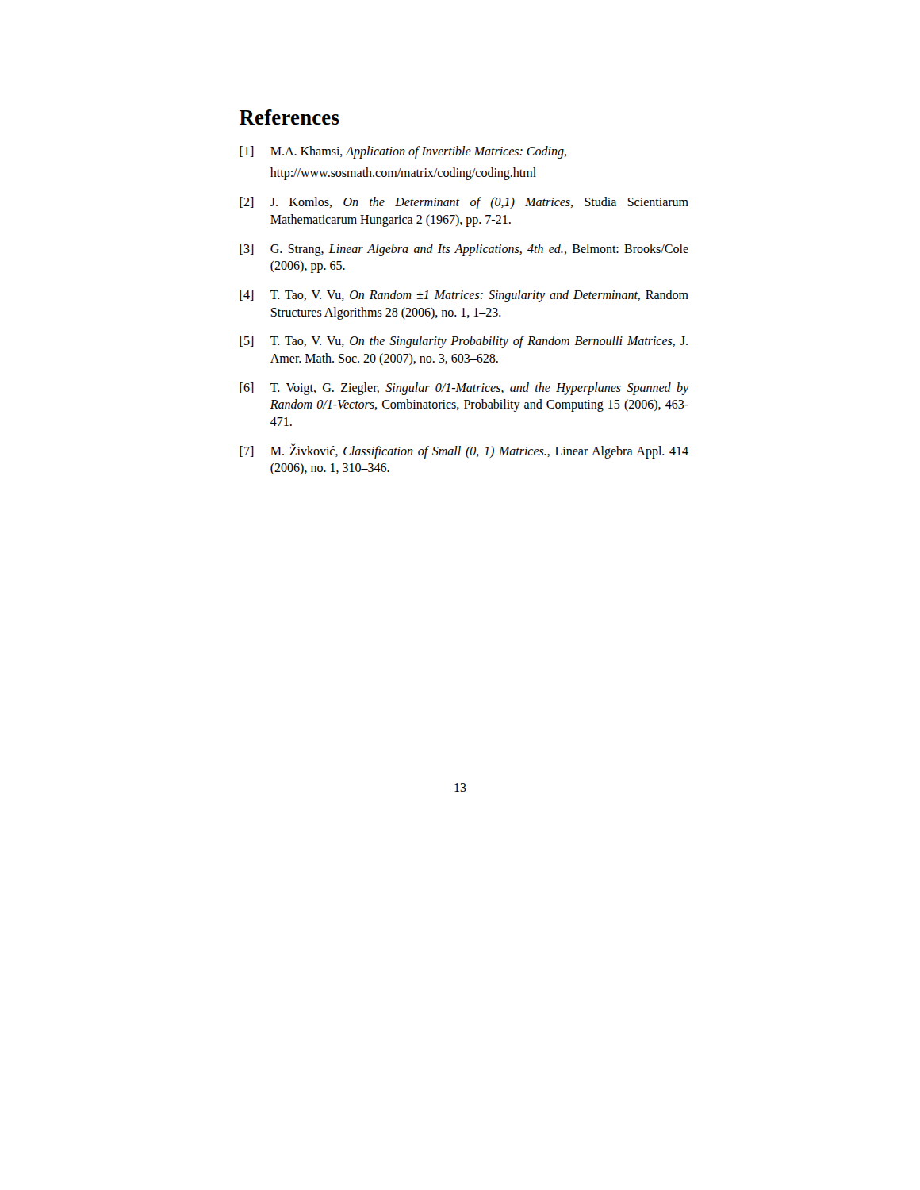References
[1] M.A. Khamsi, Application of Invertible Matrices: Coding, http://www.sosmath.com/matrix/coding/coding.html
[2] J. Komlos, On the Determinant of (0,1) Matrices, Studia Scientiarum Mathematicarum Hungarica 2 (1967), pp. 7-21.
[3] G. Strang, Linear Algebra and Its Applications, 4th ed., Belmont: Brooks/Cole (2006), pp. 65.
[4] T. Tao, V. Vu, On Random ±1 Matrices: Singularity and Determinant, Random Structures Algorithms 28 (2006), no. 1, 1–23.
[5] T. Tao, V. Vu, On the Singularity Probability of Random Bernoulli Matrices, J. Amer. Math. Soc. 20 (2007), no. 3, 603–628.
[6] T. Voigt, G. Ziegler, Singular 0/1-Matrices, and the Hyperplanes Spanned by Random 0/1-Vectors, Combinatorics, Probability and Computing 15 (2006), 463-471.
[7] M. Živković, Classification of Small (0, 1) Matrices., Linear Algebra Appl. 414 (2006), no. 1, 310–346.
13